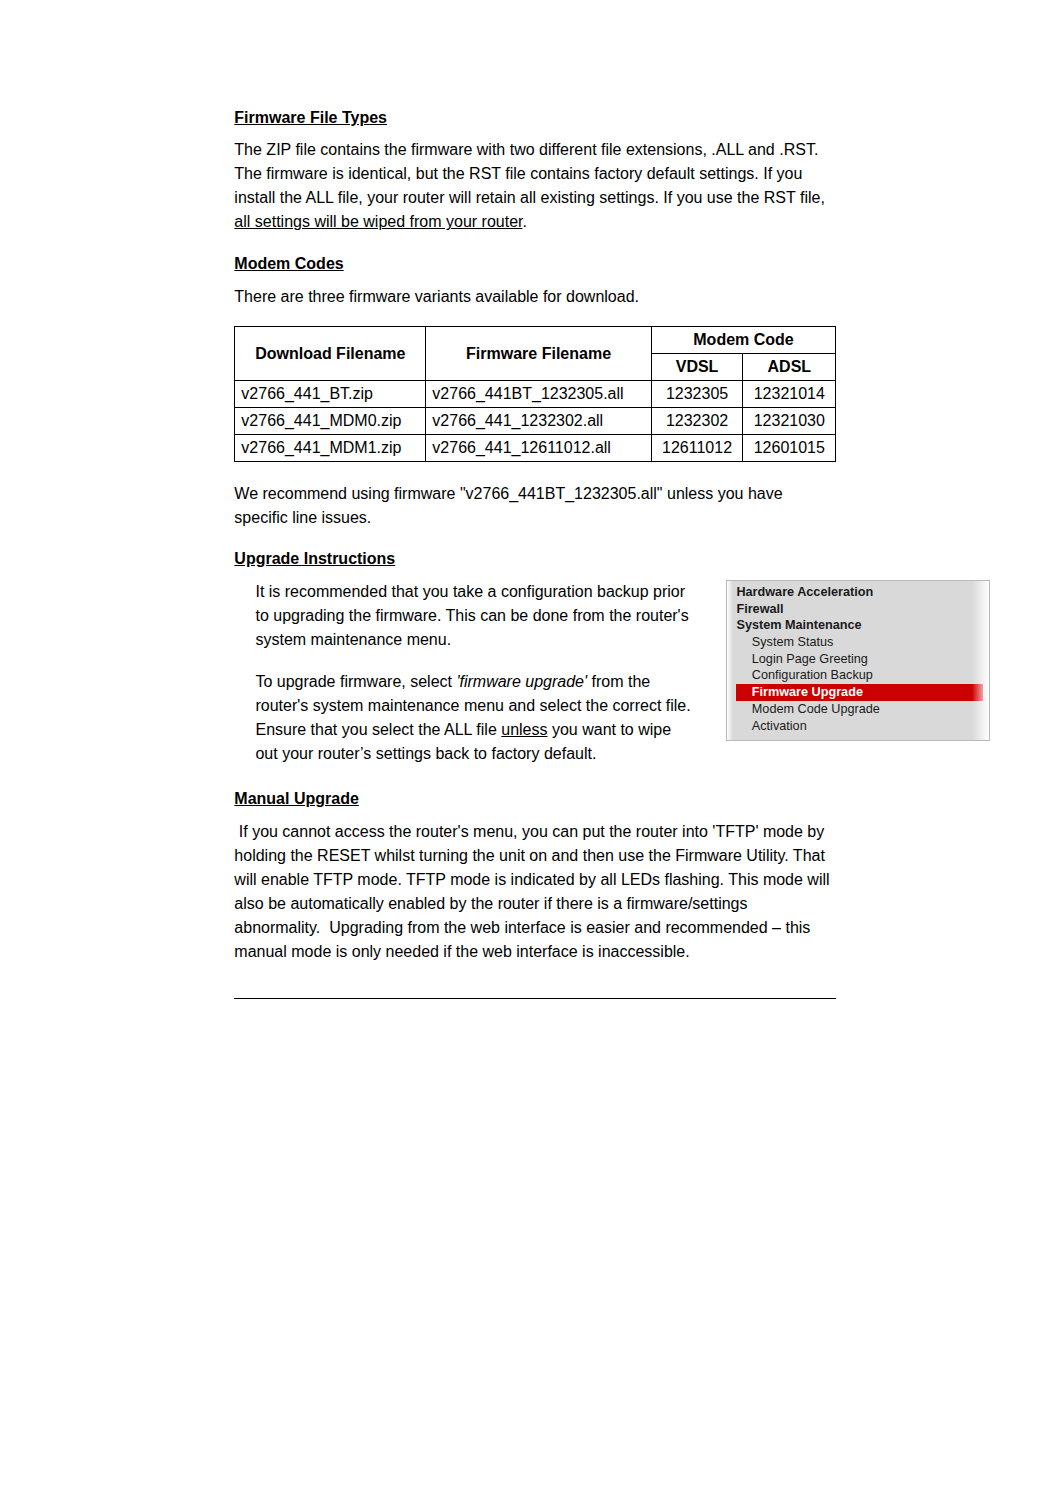Firmware File Types
The ZIP file contains the firmware with two different file extensions, .ALL and .RST. The firmware is identical, but the RST file contains factory default settings. If you install the ALL file, your router will retain all existing settings. If you use the RST file, all settings will be wiped from your router.
Modem Codes
There are three firmware variants available for download.
| Download Filename | Firmware Filename | Modem Code |
| --- | --- | --- |
| VDSL | ADSL |
| v2766_441_BT.zip | v2766_441BT_1232305.all | 1232305 | 12321014 |
| v2766_441_MDM0.zip | v2766_441_1232302.all | 1232302 | 12321030 |
| v2766_441_MDM1.zip | v2766_441_12611012.all | 12611012 | 12601015 |
We recommend using firmware "v2766_441BT_1232305.all" unless you have specific line issues.
Upgrade Instructions
It is recommended that you take a configuration backup prior to upgrading the firmware. This can be done from the router's system maintenance menu.
To upgrade firmware, select 'firmware upgrade' from the router's system maintenance menu and select the correct file. Ensure that you select the ALL file unless you want to wipe out your router’s settings back to factory default.
Hardware Acceleration
Firewall
System Maintenance
System Status
Login Page Greeting
Configuration Backup
Firmware Upgrade
Modem Code Upgrade
Activation
Manual Upgrade
If you cannot access the router's menu, you can put the router into 'TFTP' mode by holding the RESET whilst turning the unit on and then use the Firmware Utility. That will enable TFTP mode. TFTP mode is indicated by all LEDs flashing. This mode will also be automatically enabled by the router if there is a firmware/settings abnormality. Upgrading from the web interface is easier and recommended – this manual mode is only needed if the web interface is inaccessible.